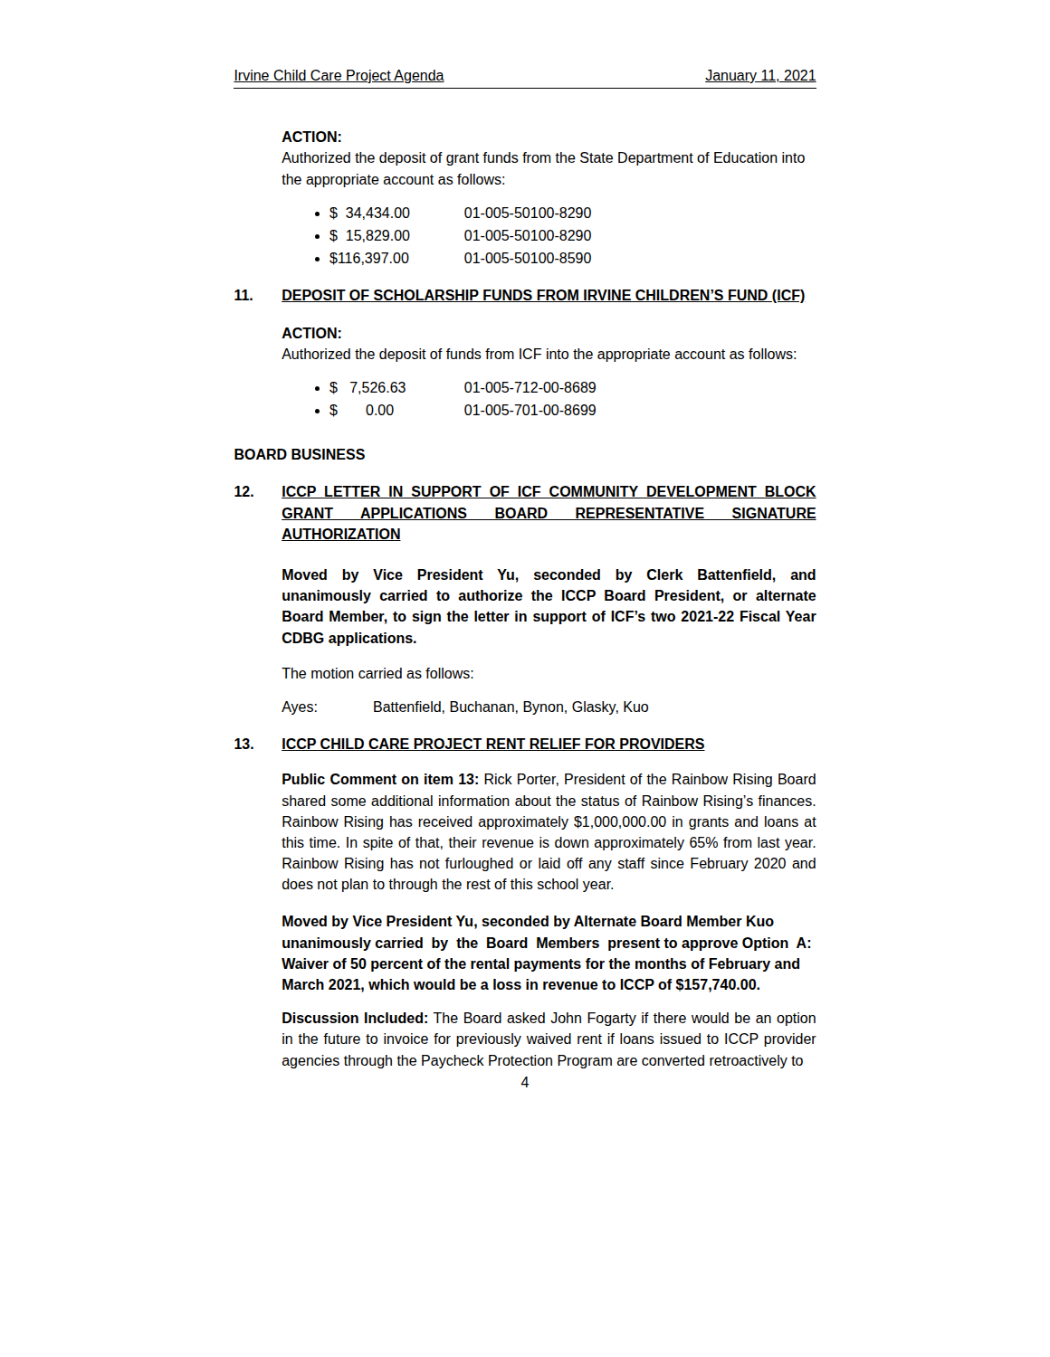Irvine Child Care Project Agenda January 11, 2021
ACTION:
Authorized the deposit of grant funds from the State Department of Education into the appropriate account as follows:
$ 34,434.0001-005-50100-8290
$ 15,829.0001-005-50100-8290
$116,397.0001-005-50100-8590
11.
Deposit of Scholarship Funds from Irvine Children’s Fund (ICF)
ACTION:
Authorized the deposit of funds from ICF into the appropriate account as follows:
$ 7,526.6301-005-712-00-8689
$ 0.0001-005-701-00-8699
Board Business
12.
ICCP Letter in Support of ICF Community Development Block Grant Applications Board Representative Signature Authorization
Moved by Vice President Yu, seconded by Clerk Battenfield, and unanimously carried to authorize the ICCP Board President, or alternate Board Member, to sign the letter in support of ICF’s two 2021-22 Fiscal Year CDBG applications.
The motion carried as follows:
Ayes: Battenfield, Buchanan, Bynon, Glasky, Kuo
13.
ICCP Child Care Project Rent Relief for Providers
Public Comment on item 13: Rick Porter, President of the Rainbow Rising Board shared some additional information about the status of Rainbow Rising’s finances. Rainbow Rising has received approximately $1,000,000.00 in grants and loans at this time. In spite of that, their revenue is down approximately 65% from last year. Rainbow Rising has not furloughed or laid off any staff since February 2020 and does not plan to through the rest of this school year.
Moved by Vice President Yu, seconded by Alternate Board Member Kuo
unanimously carried by the Board Members present to approve Option A: Waiver of 50 percent of the rental payments for the months of February and March 2021, which would be a loss in revenue to ICCP of $157,740.00.
Discussion Included: The Board asked John Fogarty if there would be an option in the future to invoice for previously waived rent if loans issued to ICCP provider agencies through the Paycheck Protection Program are converted retroactively to
4